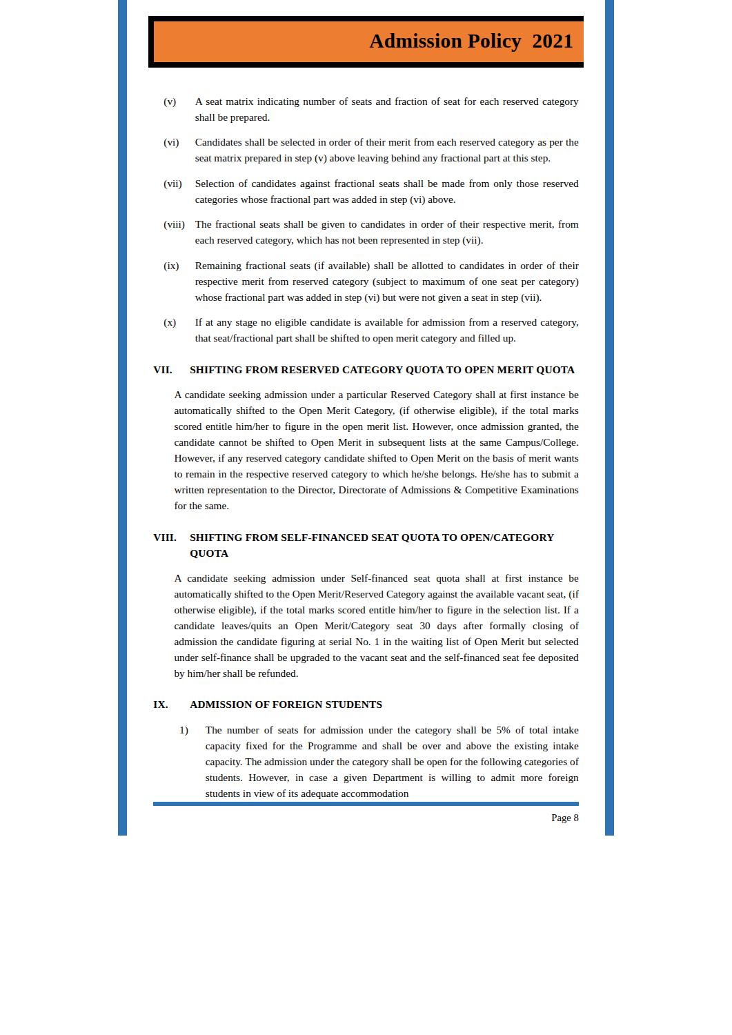Admission Policy 2021
(v) A seat matrix indicating number of seats and fraction of seat for each reserved category shall be prepared.
(vi) Candidates shall be selected in order of their merit from each reserved category as per the seat matrix prepared in step (v) above leaving behind any fractional part at this step.
(vii) Selection of candidates against fractional seats shall be made from only those reserved categories whose fractional part was added in step (vi) above.
(viii) The fractional seats shall be given to candidates in order of their respective merit, from each reserved category, which has not been represented in step (vii).
(ix) Remaining fractional seats (if available) shall be allotted to candidates in order of their respective merit from reserved category (subject to maximum of one seat per category) whose fractional part was added in step (vi) but were not given a seat in step (vii).
(x) If at any stage no eligible candidate is available for admission from a reserved category, that seat/fractional part shall be shifted to open merit category and filled up.
VII. SHIFTING FROM RESERVED CATEGORY QUOTA TO OPEN MERIT QUOTA
A candidate seeking admission under a particular Reserved Category shall at first instance be automatically shifted to the Open Merit Category, (if otherwise eligible), if the total marks scored entitle him/her to figure in the open merit list. However, once admission granted, the candidate cannot be shifted to Open Merit in subsequent lists at the same Campus/College. However, if any reserved category candidate shifted to Open Merit on the basis of merit wants to remain in the respective reserved category to which he/she belongs. He/she has to submit a written representation to the Director, Directorate of Admissions & Competitive Examinations for the same.
VIII. SHIFTING FROM SELF-FINANCED SEAT QUOTA TO OPEN/CATEGORY QUOTA
A candidate seeking admission under Self-financed seat quota shall at first instance be automatically shifted to the Open Merit/Reserved Category against the available vacant seat, (if otherwise eligible), if the total marks scored entitle him/her to figure in the selection list. If a candidate leaves/quits an Open Merit/Category seat 30 days after formally closing of admission the candidate figuring at serial No. 1 in the waiting list of Open Merit but selected under self-finance shall be upgraded to the vacant seat and the self-financed seat fee deposited by him/her shall be refunded.
IX. ADMISSION OF FOREIGN STUDENTS
1) The number of seats for admission under the category shall be 5% of total intake capacity fixed for the Programme and shall be over and above the existing intake capacity. The admission under the category shall be open for the following categories of students. However, in case a given Department is willing to admit more foreign students in view of its adequate accommodation
Page 8